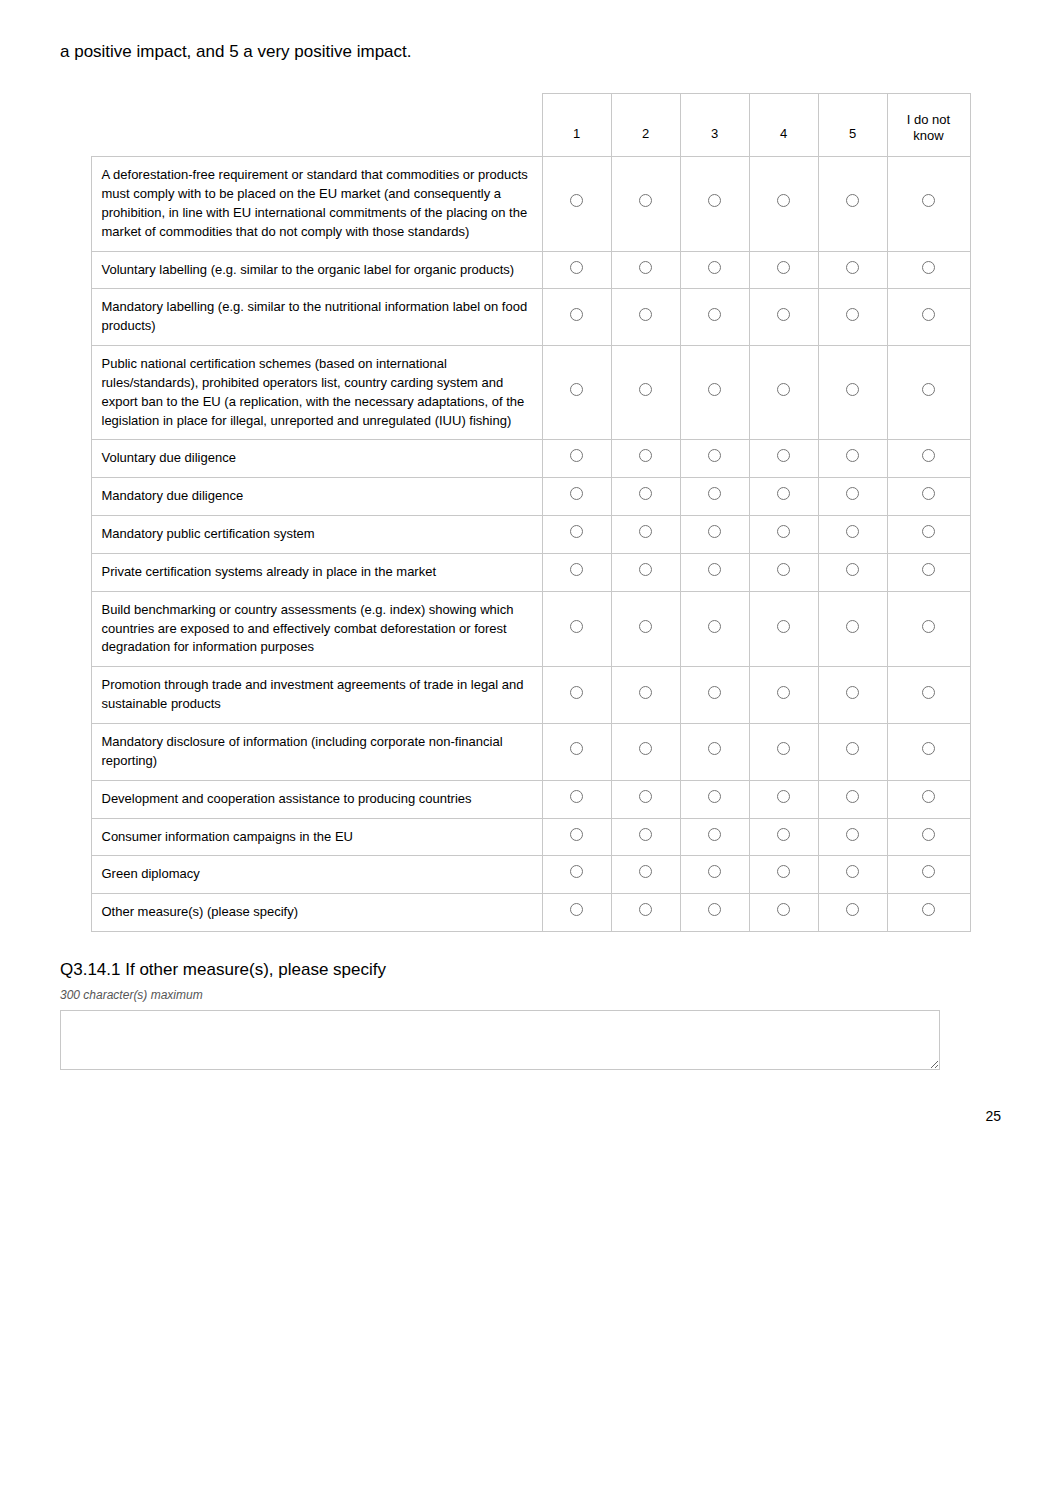a positive impact, and 5 a very positive impact.
| | 1 | 2 | 3 | 4 | 5 | I do not know |
| --- | --- | --- | --- | --- | --- | --- |
| A deforestation-free requirement or standard that commodities or products must comply with to be placed on the EU market (and consequently a prohibition, in line with EU international commitments of the placing on the market of commodities that do not comply with those standards) | | | | | | |
| Voluntary labelling (e.g. similar to the organic label for organic products) | | | | | | |
| Mandatory labelling (e.g. similar to the nutritional information label on food products) | | | | | | |
| Public national certification schemes (based on international rules/standards), prohibited operators list, country carding system and export ban to the EU (a replication, with the necessary adaptations, of the legislation in place for illegal, unreported and unregulated (IUU) fishing) | | | | | | |
| Voluntary due diligence | | | | | | |
| Mandatory due diligence | | | | | | |
| Mandatory public certification system | | | | | | |
| Private certification systems already in place in the market | | | | | | |
| Build benchmarking or country assessments (e.g. index) showing which countries are exposed to and effectively combat deforestation or forest degradation for information purposes | | | | | | |
| Promotion through trade and investment agreements of trade in legal and sustainable products | | | | | | |
| Mandatory disclosure of information (including corporate non-financial reporting) | | | | | | |
| Development and cooperation assistance to producing countries | | | | | | |
| Consumer information campaigns in the EU | | | | | | |
| Green diplomacy | | | | | | |
| Other measure(s) (please specify) | | | | | | |
Q3.14.1 If other measure(s), please specify
300 character(s) maximum
25